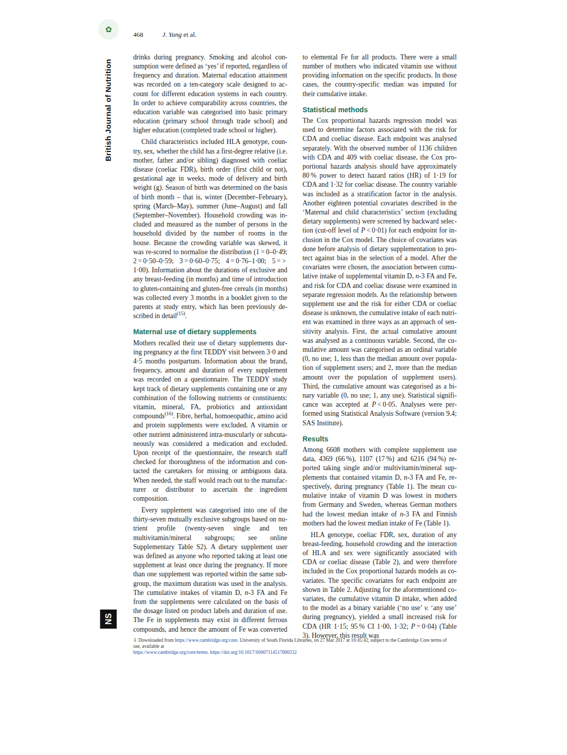✿
British Journal of Nutrition
NS
468 J. Yang et al.
drinks during pregnancy. Smoking and alcohol consumption were defined as ‘yes’ if reported, regardless of frequency and duration. Maternal education attainment was recorded on a ten-category scale designed to account for different education systems in each country. In order to achieve comparability across countries, the education variable was categorised into basic primary education (primary school through trade school) and higher education (completed trade school or higher).
Child characteristics included HLA genotype, country, sex, whether the child has a first-degree relative (i.e. mother, father and/or sibling) diagnosed with coeliac disease (coeliac FDR), birth order (first child or not), gestational age in weeks, mode of delivery and birth weight (g). Season of birth was determined on the basis of birth month – that is, winter (December–February), spring (March–May), summer (June–August) and fall (September–November). Household crowding was included and measured as the number of persons in the household divided by the number of rooms in the house. Because the crowding variable was skewed, it was re-scored to normalise the distribution (1 = 0–0·49; 2 = 0·50–0·59; 3 = 0·60–0·75; 4 = 0·76–1·00; 5 = > 1·00). Information about the durations of exclusive and any breast-feeding (in months) and time of introduction to gluten-containing and gluten-free cereals (in months) was collected every 3 months in a booklet given to the parents at study entry, which has been previously described in detail(15).
Maternal use of dietary supplements
Mothers recalled their use of dietary supplements during pregnancy at the first TEDDY visit between 3·0 and 4·5 months postpartum. Information about the brand, frequency, amount and duration of every supplement was recorded on a questionnaire. The TEDDY study kept track of dietary supplements containing one or any combination of the following nutrients or constituents: vitamin, mineral, FA, probiotics and antioxidant compounds(16). Fibre, herbal, homoeopathic, amino acid and protein supplements were excluded. A vitamin or other nutrient administered intra-muscularly or subcutaneously was considered a medication and excluded. Upon receipt of the questionnaire, the research staff checked for thoroughness of the information and contacted the caretakers for missing or ambiguous data. When needed, the staff would reach out to the manufacturer or distributor to ascertain the ingredient composition.
Every supplement was categorised into one of the thirty-seven mutually exclusive subgroups based on nutrient profile (twenty-seven single and ten multivitamin/mineral subgroups; see online Supplementary Table S2). A dietary supplement user was defined as anyone who reported taking at least one supplement at least once during the pregnancy. If more than one supplement was reported within the same subgroup, the maximum duration was used in the analysis. The cumulative intakes of vitamin D, n-3 FA and Fe from the supplements were calculated on the basis of the dosage listed on product labels and duration of use. The Fe in supplements may exist in different ferrous compounds, and hence the amount of Fe was converted to elemental Fe for all products. There were a small number of mothers who indicated vitamin use without providing information on the specific products. In those cases, the country-specific median was imputed for their cumulative intake.
Statistical methods
The Cox proportional hazards regression model was used to determine factors associated with the risk for CDA and coeliac disease. Each endpoint was analysed separately. With the observed number of 1136 children with CDA and 409 with coeliac disease, the Cox proportional hazards analysis should have approximately 80 % power to detect hazard ratios (HR) of 1·19 for CDA and 1·32 for coeliac disease. The country variable was included as a stratification factor in the analysis. Another eighteen potential covariates described in the ‘Maternal and child characteristics’ section (excluding dietary supplements) were screened by backward selection (cut-off level of P < 0·01) for each endpoint for inclusion in the Cox model. The choice of covariates was done before analysis of dietary supplementation to protect against bias in the selection of a model. After the covariates were chosen, the association between cumulative intake of supplemental vitamin D, n-3 FA and Fe, and risk for CDA and coeliac disease were examined in separate regression models. As the relationship between supplement use and the risk for either CDA or coeliac disease is unknown, the cumulative intake of each nutrient was examined in three ways as an approach of sensitivity analysis. First, the actual cumulative amount was analysed as a continuous variable. Second, the cumulative amount was categorised as an ordinal variable (0, no use; 1, less than the median amount over population of supplement users; and 2, more than the median amount over the population of supplement users). Third, the cumulative amount was categorised as a binary variable (0, no use; 1, any use). Statistical significance was accepted at P < 0·05. Analyses were performed using Statistical Analysis Software (version 9.4; SAS Institute).
Results
Among 6608 mothers with complete supplement use data, 4369 (66 %), 1107 (17 %) and 6216 (94 %) reported taking single and/or multivitamin/mineral supplements that contained vitamin D, n-3 FA and Fe, respectively, during pregnancy (Table 1). The mean cumulative intake of vitamin D was lowest in mothers from Germany and Sweden, whereas German mothers had the lowest median intake of n-3 FA and Finnish mothers had the lowest median intake of Fe (Table 1).
HLA genotype, coeliac FDR, sex, duration of any breast-feeding, household crowding and the interaction of HLA and sex were significantly associated with CDA or coeliac disease (Table 2), and were therefore included in the Cox proportional hazards models as covariates. The specific covariates for each endpoint are shown in Table 2. Adjusting for the aforementioned covariates, the cumulative vitamin D intake, when added to the model as a binary variable (‘no use’ v. ‘any use’ during pregnancy), yielded a small increased risk for CDA (HR 1·15; 95 % CI 1·00, 1·32; P = 0·04) (Table 3). However, this result was
⇩ Downloaded from https://www.cambridge.org/core. University of South Florida Libraries, on 27 Mar 2017 at 16:45:42, subject to the Cambridge Core terms of use, available at
https://www.cambridge.org/core/terms. https://doi.org/10.1017/S0007114517000332